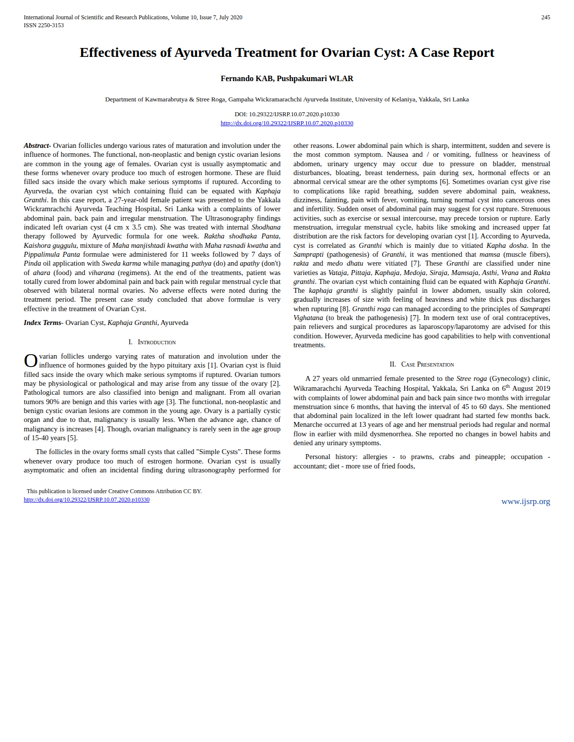International Journal of Scientific and Research Publications, Volume 10, Issue 7, July 2020
ISSN 2250-3153
245
Effectiveness of Ayurveda Treatment for Ovarian Cyst: A Case Report
Fernando KAB, Pushpakumari WLAR
Department of Kawmarabrutya & Stree Roga, Gampaha Wickramarachchi Ayurveda Institute, University of Kelaniya, Yakkala, Sri Lanka
DOI: 10.29322/IJSRP.10.07.2020.p10330
http://dx.doi.org/10.29322/IJSRP.10.07.2020.p10330
Abstract- Ovarian follicles undergo various rates of maturation and involution under the influence of hormones. The functional, non-neoplastic and benign cystic ovarian lesions are common in the young age of females. Ovarian cyst is usually asymptomatic and these forms whenever ovary produce too much of estrogen hormone. These are fluid filled sacs inside the ovary which make serious symptoms if ruptured. According to Ayurveda, the ovarian cyst which containing fluid can be equated with Kaphaja Granthi. In this case report, a 27-year-old female patient was presented to the Yakkala Wickramrachchi Ayurveda Teaching Hospital, Sri Lanka with a complaints of lower abdominal pain, back pain and irregular menstruation. The Ultrasonography findings indicated left ovarian cyst (4 cm x 3.5 cm). She was treated with internal Shodhana therapy followed by Ayurvedic formula for one week. Raktha shodhaka Panta, Kaishora guggulu, mixture of Maha manjishtadi kwatha with Maha rasnadi kwatha and Pippalimula Panta formulae were administered for 11 weeks followed by 7 days of Pinda oil application with Sweda karma while managing pathya (do) and apathy (don't) of ahara (food) and viharana (regimens). At the end of the treatments, patient was totally cured from lower abdominal pain and back pain with regular menstrual cycle that observed with bilateral normal ovaries. No adverse effects were noted during the treatment period. The present case study concluded that above formulae is very effective in the treatment of Ovarian Cyst.
Index Terms- Ovarian Cyst, Kaphaja Granthi, Ayurveda
I. Introduction
Ovarian follicles undergo varying rates of maturation and involution under the influence of hormones guided by the hypo pituitary axis [1]. Ovarian cyst is fluid filled sacs inside the ovary which make serious symptoms if ruptured. Ovarian tumors may be physiological or pathological and may arise from any tissue of the ovary [2]. Pathological tumors are also classified into benign and malignant. From all ovarian tumors 90% are benign and this varies with age [3]. The functional, non-neoplastic and benign cystic ovarian lesions are common in the young age. Ovary is a partially cystic organ and due to that, malignancy is usually less. When the advance age, chance of malignancy is increases [4]. Though, ovarian malignancy is rarely seen in the age group of 15-40 years [5].
The follicles in the ovary forms small cysts that called "Simple Cysts". These forms whenever ovary produce too much of estrogen hormone. Ovarian cyst is usually asymptomatic and often an incidental finding during ultrasonography performed for other reasons. Lower abdominal pain which is sharp, intermittent, sudden and severe is the most common symptom. Nausea and / or vomiting, fullness or heaviness of abdomen, urinary urgency may occur due to pressure on bladder, menstrual disturbances, bloating, breast tenderness, pain during sex, hormonal effects or an abnormal cervical smear are the other symptoms [6]. Sometimes ovarian cyst give rise to complications like rapid breathing, sudden severe abdominal pain, weakness, dizziness, fainting, pain with fever, vomiting, turning normal cyst into cancerous ones and infertility. Sudden onset of abdominal pain may suggest for cyst rupture. Strenuous activities, such as exercise or sexual intercourse, may precede torsion or rupture. Early menstruation, irregular menstrual cycle, habits like smoking and increased upper fat distribution are the risk factors for developing ovarian cyst [1]. According to Ayurveda, cyst is correlated as Granthi which is mainly due to vitiated Kapha dosha. In the Samprapti (pathogenesis) of Granthi, it was mentioned that mamsa (muscle fibers), rakta and medo dhatu were vitiated [7]. These Granthi are classified under nine varieties as Vataja, Pittaja, Kaphaja, Medoja, Siraja, Mamsaja, Asthi, Vrana and Rakta granthi. The ovarian cyst which containing fluid can be equated with Kaphaja Granthi. The kaphaja granthi is slightly painful in lower abdomen, usually skin colored, gradually increases of size with feeling of heaviness and white thick pus discharges when rupturing [8]. Granthi roga can managed according to the principles of Samprapti Vighatana (to break the pathogenesis) [7]. In modern text use of oral contraceptives, pain relievers and surgical procedures as laparoscopy/laparotomy are advised for this condition. However, Ayurveda medicine has good capabilities to help with conventional treatments.
II. Case Presentation
A 27 years old unmarried female presented to the Stree roga (Gynecology) clinic, Wikramarachchi Ayurveda Teaching Hospital, Yakkala, Sri Lanka on 6th August 2019 with complaints of lower abdominal pain and back pain since two months with irregular menstruation since 6 months, that having the interval of 45 to 60 days. She mentioned that abdominal pain localized in the left lower quadrant had started few months back. Menarche occurred at 13 years of age and her menstrual periods had regular and normal flow in earlier with mild dysmenorrhea. She reported no changes in bowel habits and denied any urinary symptoms.
Personal history: allergies - to prawns, crabs and pineapple; occupation - accountant; diet - more use of fried foods,
This publication is licensed under Creative Commons Attribution CC BY.
http://dx.doi.org/10.29322/IJSRP.10.07.2020.p10330
www.ijsrp.org